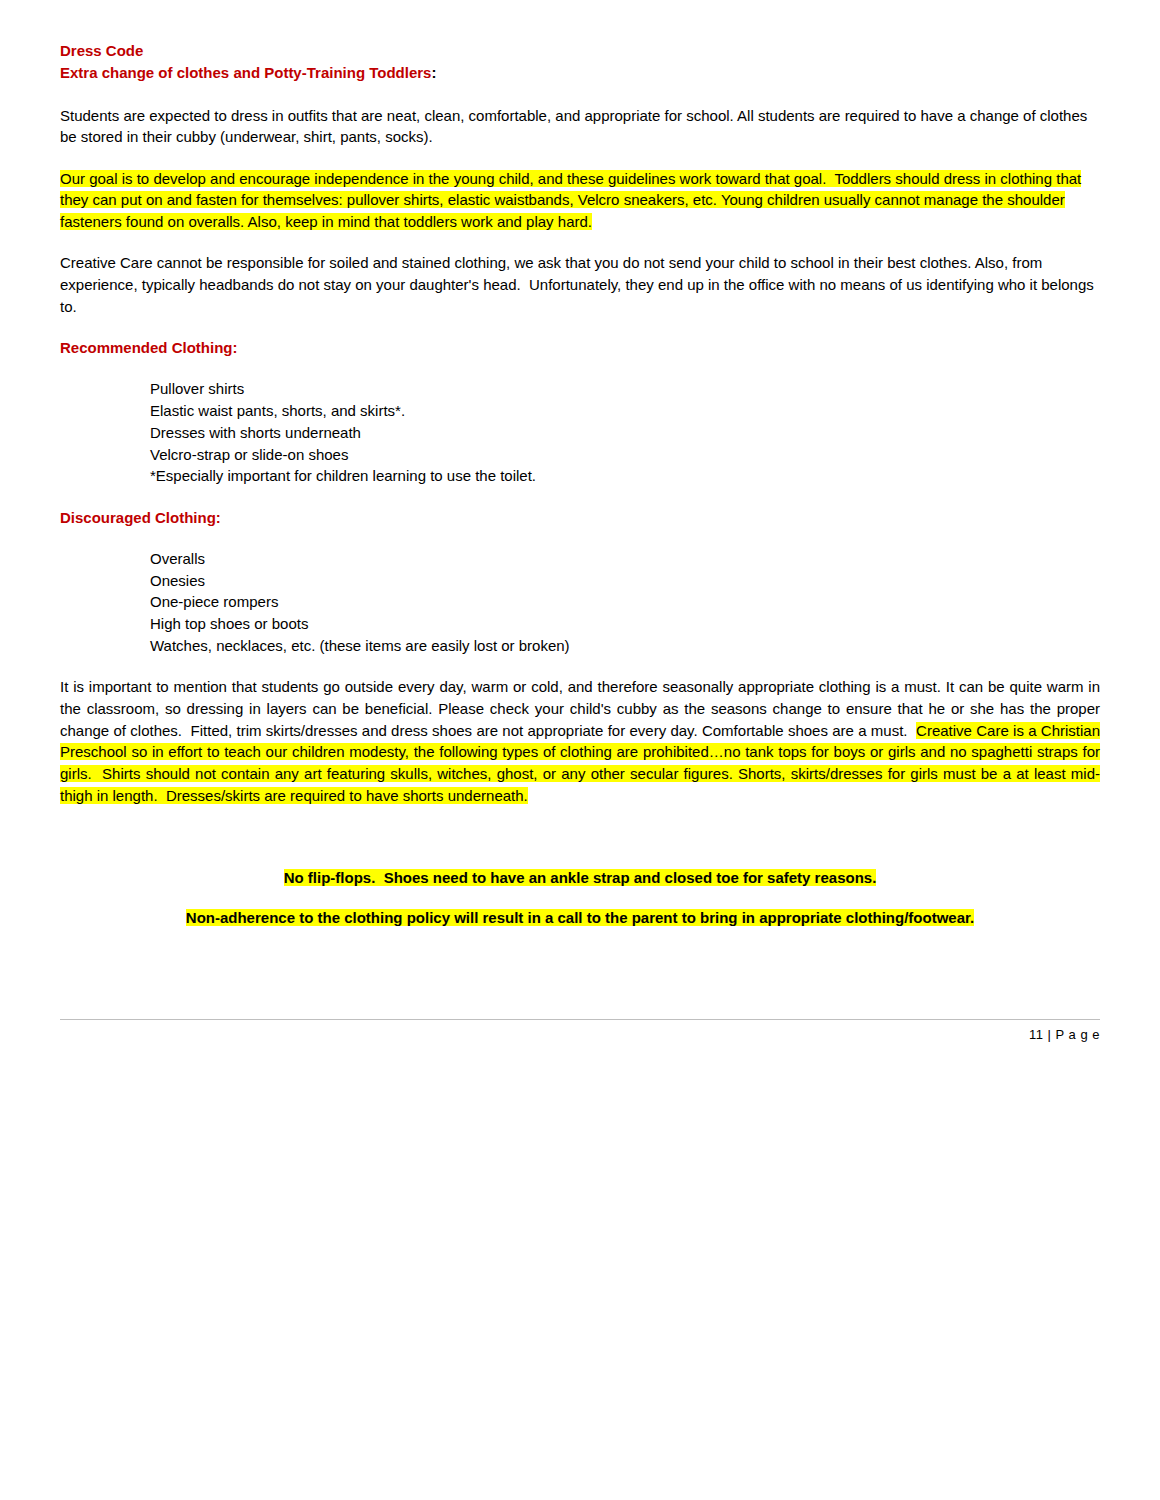Dress Code
Extra change of clothes and Potty-Training Toddlers:
Students are expected to dress in outfits that are neat, clean, comfortable, and appropriate for school. All students are required to have a change of clothes be stored in their cubby (underwear, shirt, pants, socks).
Our goal is to develop and encourage independence in the young child, and these guidelines work toward that goal. Toddlers should dress in clothing that they can put on and fasten for themselves: pullover shirts, elastic waistbands, Velcro sneakers, etc. Young children usually cannot manage the shoulder fasteners found on overalls. Also, keep in mind that toddlers work and play hard.
Creative Care cannot be responsible for soiled and stained clothing, we ask that you do not send your child to school in their best clothes. Also, from experience, typically headbands do not stay on your daughter's head. Unfortunately, they end up in the office with no means of us identifying who it belongs to.
Recommended Clothing:
Pullover shirts
Elastic waist pants, shorts, and skirts*.
Dresses with shorts underneath
Velcro-strap or slide-on shoes
*Especially important for children learning to use the toilet.
Discouraged Clothing:
Overalls
Onesies
One-piece rompers
High top shoes or boots
Watches, necklaces, etc. (these items are easily lost or broken)
It is important to mention that students go outside every day, warm or cold, and therefore seasonally appropriate clothing is a must. It can be quite warm in the classroom, so dressing in layers can be beneficial. Please check your child's cubby as the seasons change to ensure that he or she has the proper change of clothes. Fitted, trim skirts/dresses and dress shoes are not appropriate for every day. Comfortable shoes are a must. Creative Care is a Christian Preschool so in effort to teach our children modesty, the following types of clothing are prohibited…no tank tops for boys or girls and no spaghetti straps for girls. Shirts should not contain any art featuring skulls, witches, ghost, or any other secular figures. Shorts, skirts/dresses for girls must be a at least mid-thigh in length. Dresses/skirts are required to have shorts underneath.
No flip-flops. Shoes need to have an ankle strap and closed toe for safety reasons.
Non-adherence to the clothing policy will result in a call to the parent to bring in appropriate clothing/footwear.
11 | P a g e